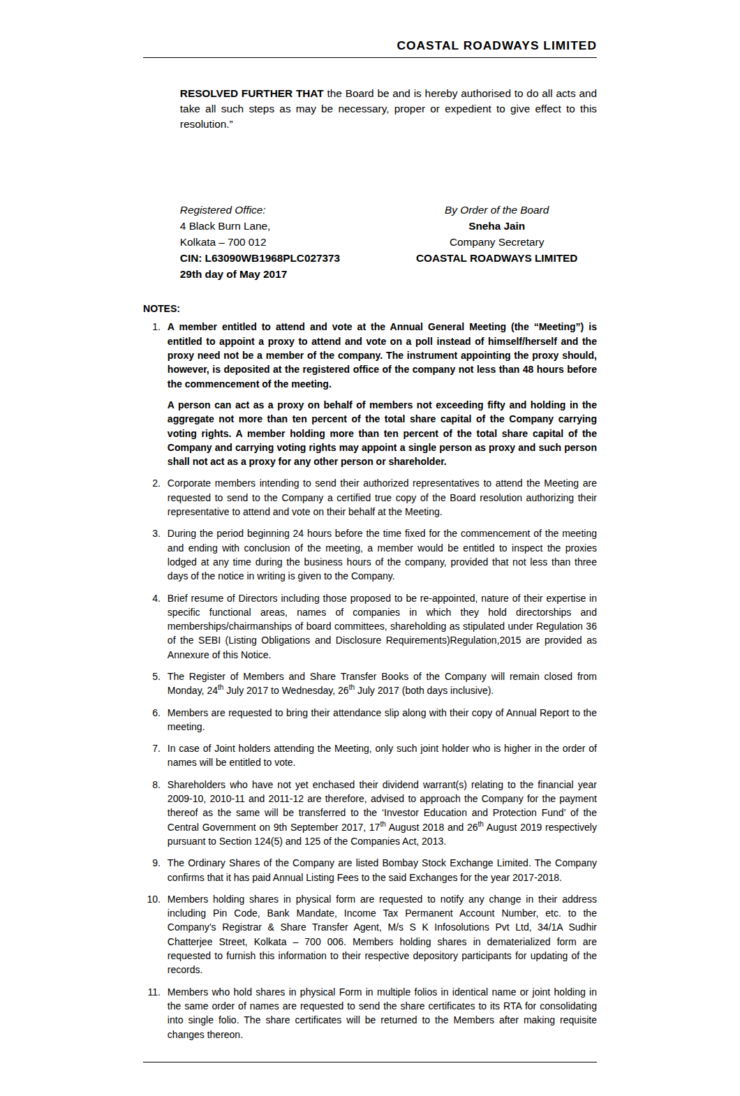COASTAL ROADWAYS LIMITED
RESOLVED FURTHER THAT the Board be and is hereby authorised to do all acts and take all such steps as may be necessary, proper or expedient to give effect to this resolution.”
| Registered Office: | By Order of the Board |
| 4 Black Burn Lane, | Sneha Jain |
| Kolkata – 700 012 | Company Secretary |
| CIN: L63090WB1968PLC027373 | COASTAL ROADWAYS LIMITED |
| 29th day of May 2017 | |
NOTES:
A member entitled to attend and vote at the Annual General Meeting (the “Meeting”) is entitled to appoint a proxy to attend and vote on a poll instead of himself/herself and the proxy need not be a member of the company. The instrument appointing the proxy should, however, is deposited at the registered office of the company not less than 48 hours before the commencement of the meeting.
A person can act as a proxy on behalf of members not exceeding fifty and holding in the aggregate not more than ten percent of the total share capital of the Company carrying voting rights. A member holding more than ten percent of the total share capital of the Company and carrying voting rights may appoint a single person as proxy and such person shall not act as a proxy for any other person or shareholder.
Corporate members intending to send their authorized representatives to attend the Meeting are requested to send to the Company a certified true copy of the Board resolution authorizing their representative to attend and vote on their behalf at the Meeting.
During the period beginning 24 hours before the time fixed for the commencement of the meeting and ending with conclusion of the meeting, a member would be entitled to inspect the proxies lodged at any time during the business hours of the company, provided that not less than three days of the notice in writing is given to the Company.
Brief resume of Directors including those proposed to be re-appointed, nature of their expertise in specific functional areas, names of companies in which they hold directorships and memberships/chairmanships of board committees, shareholding as stipulated under Regulation 36 of the SEBI (Listing Obligations and Disclosure Requirements)Regulation,2015 are provided as Annexure of this Notice.
The Register of Members and Share Transfer Books of the Company will remain closed from Monday, 24th July 2017 to Wednesday, 26th July 2017 (both days inclusive).
Members are requested to bring their attendance slip along with their copy of Annual Report to the meeting.
In case of Joint holders attending the Meeting, only such joint holder who is higher in the order of names will be entitled to vote.
Shareholders who have not yet enchased their dividend warrant(s) relating to the financial year 2009-10, 2010-11 and 2011-12 are therefore, advised to approach the Company for the payment thereof as the same will be transferred to the ‘Investor Education and Protection Fund’ of the Central Government on 9th September 2017, 17th August 2018 and 26th August 2019 respectively pursuant to Section 124(5) and 125 of the Companies Act, 2013.
The Ordinary Shares of the Company are listed Bombay Stock Exchange Limited. The Company confirms that it has paid Annual Listing Fees to the said Exchanges for the year 2017-2018.
Members holding shares in physical form are requested to notify any change in their address including Pin Code, Bank Mandate, Income Tax Permanent Account Number, etc. to the Company’s Registrar & Share Transfer Agent, M/s S K Infosolutions Pvt Ltd, 34/1A Sudhir Chatterjee Street, Kolkata – 700 006. Members holding shares in dematerialized form are requested to furnish this information to their respective depository participants for updating of the records.
Members who hold shares in physical Form in multiple folios in identical name or joint holding in the same order of names are requested to send the share certificates to its RTA for consolidating into single folio. The share certificates will be returned to the Members after making requisite changes thereon.